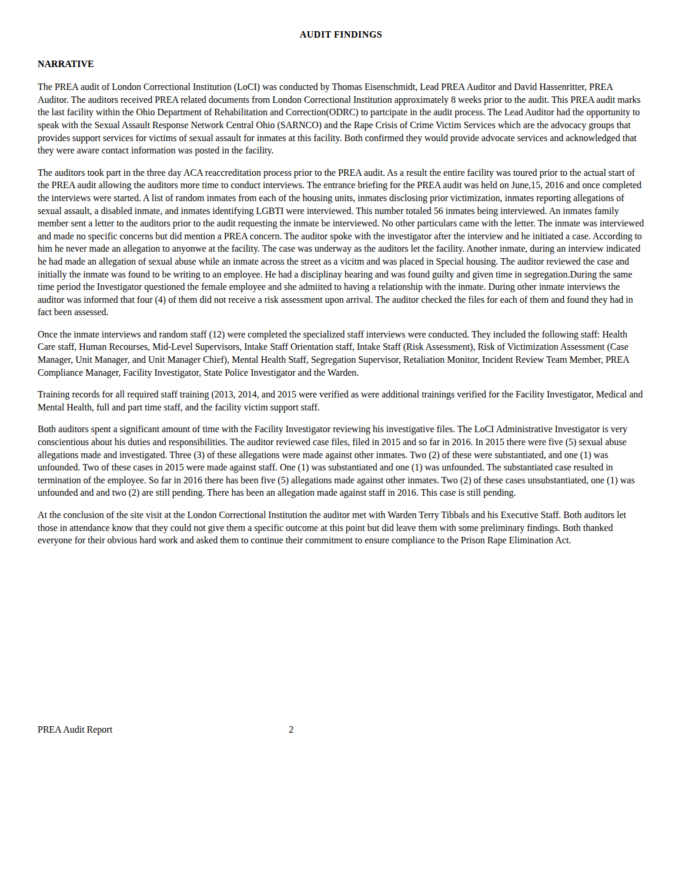AUDIT FINDINGS
NARRATIVE
The PREA audit of London Correctional Institution (LoCI) was conducted by Thomas Eisenschmidt, Lead PREA Auditor and David Hassenritter, PREA Auditor. The auditors received PREA related documents from London Correctional Institution approximately 8 weeks prior to the audit. This PREA audit marks the last facility within the Ohio Department of Rehabilitation and Correction(ODRC) to partcipate in the audit process. The Lead Auditor had the opportunity to speak with the Sexual Assault Response Network Central Ohio (SARNCO) and the Rape Crisis of Crime Victim Services which are the advocacy groups that provides support services for victims of sexual assault for inmates at this facility. Both confirmed they would provide advocate services and acknowledged that they were aware contact information was posted in the facility.
The auditors took part in the three day ACA reaccreditation process prior to the PREA audit. As a result the entire facility was toured prior to the actual start of the PREA audit allowing the auditors more time to conduct interviews. The entrance briefing for the PREA audit was held on June,15, 2016 and once completed the interviews were started. A list of random inmates from each of the housing units, inmates disclosing prior victimization, inmates reporting allegations of sexual assault, a disabled inmate, and inmates identifying LGBTI were interviewed. This number totaled 56 inmates being interviewed. An inmates family member sent a letter to the auditors prior to the audit requesting the inmate be interviewed. No other particulars came with the letter. The inmate was interviewed and made no specific concerns but did mention a PREA concern. The auditor spoke with the investigator after the interview and he initiated a case. According to him he never made an allegation to anyonwe at the facility. The case was underway as the auditors let the facility. Another inmate, during an interview indicated he had made an allegation of sexual abuse while an inmate across the street as a vicitm and was placed in Special housing. The auditor reviewed the case and initially the inmate was found to be writing to an employee. He had a disciplinay hearing and was found guilty and given time in segregation.During the same time period the Investigator questioned the female employee and she admiited to having a relationship with the inmate. During other inmate interviews the auditor was informed that four (4) of them did not receive a risk assessment upon arrival. The auditor checked the files for each of them and found they had in fact been assessed.
Once the inmate interviews and random staff (12) were completed the specialized staff interviews were conducted. They included the following staff: Health Care staff, Human Recourses, Mid-Level Supervisors, Intake Staff Orientation staff, Intake Staff (Risk Assessment), Risk of Victimization Assessment (Case Manager, Unit Manager, and Unit Manager Chief), Mental Health Staff, Segregation Supervisor, Retaliation Monitor, Incident Review Team Member, PREA Compliance Manager, Facility Investigator, State Police Investigator and the Warden.
Training records for all required staff training (2013, 2014, and 2015 were verified as were additional trainings verified for the Facility Investigator, Medical and Mental Health, full and part time staff, and the facility victim support staff.
Both auditors spent a significant amount of time with the Facility Investigator reviewing his investigative files. The LoCI Administrative Investigator is very conscientious about his duties and responsibilities. The auditor reviewed case files, filed in 2015 and so far in 2016. In 2015 there were five (5) sexual abuse allegations made and investigated. Three (3) of these allegations were made against other inmates. Two (2) of these were substantiated, and one (1) was unfounded. Two of these cases in 2015 were made against staff. One (1) was substantiated and one (1) was unfounded. The substantiated case resulted in termination of the employee. So far in 2016 there has been five (5) allegations made against other inmates. Two (2) of these cases unsubstantiated, one (1) was unfounded and and two (2) are still pending. There has been an allegation made against staff in 2016. This case is still pending.
At the conclusion of the site visit at the London Correctional Institution the auditor met with Warden Terry Tibbals and his Executive Staff. Both auditors let those in attendance know that they could not give them a specific outcome at this point but did leave them with some preliminary findings. Both thanked everyone for their obvious hard work and asked them to continue their commitment to ensure compliance to the Prison Rape Elimination Act.
PREA Audit Report 2